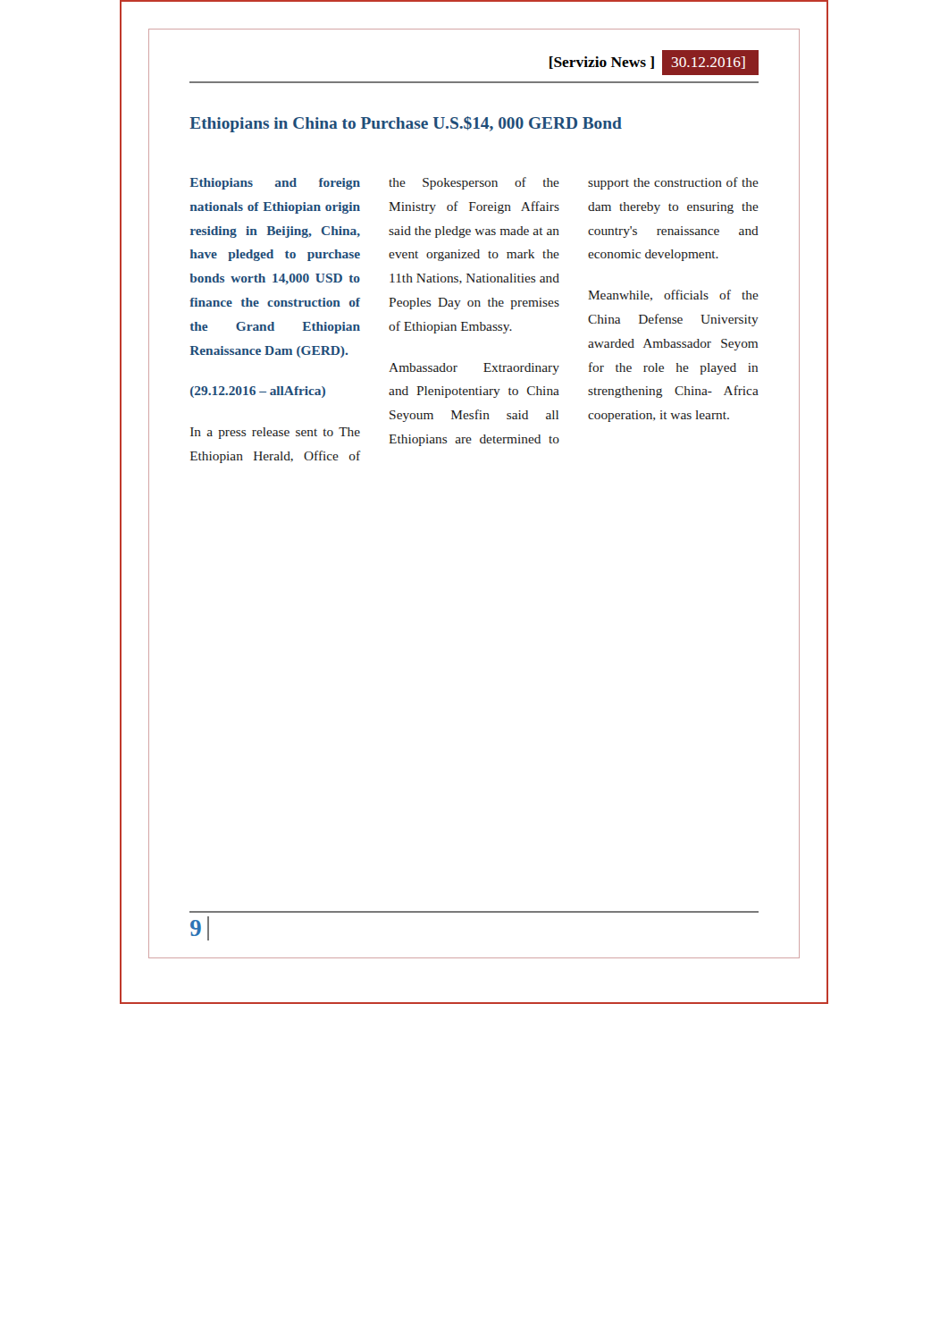[Servizio News ] 30.12.2016]
Ethiopians in China to Purchase U.S.$14, 000 GERD Bond
Ethiopians and foreign nationals of Ethiopian origin residing in Beijing, China, have pledged to purchase bonds worth 14,000 USD to finance the construction of the Grand Ethiopian Renaissance Dam (GERD).
(29.12.2016 – allAfrica)
In a press release sent to The Ethiopian Herald, Office of the Spokesperson of the Ministry of Foreign Affairs said the pledge was made at an event organized to mark the 11th Nations, Nationalities and Peoples Day on the premises of Ethiopian Embassy.
Ambassador Extraordinary and Plenipotentiary to China Seyoum Mesfin said all Ethiopians are determined to support the construction of the dam thereby to ensuring the country's renaissance and economic development.
Meanwhile, officials of the China Defense University awarded Ambassador Seyom for the role he played in strengthening China- Africa cooperation, it was learnt.
9